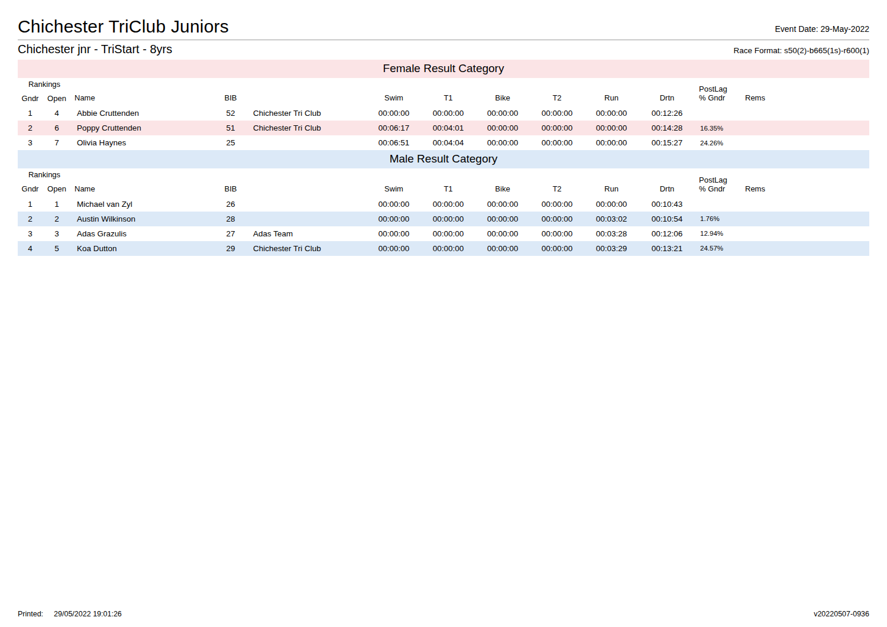Chichester TriClub Juniors
Event Date: 29-May-2022
Chichester jnr - TriStart - 8yrs
Race Format: s50(2)-b665(1s)-r600(1)
| Female Result Category |
| --- |
| Rankings | Name | BIB | | Swim | T1 | Bike | T2 | Run | Drtn | PostLag % Gndr | Rems |
| Gndr | Open |
| 1 | 4 | Abbie Cruttenden | 52 | Chichester Tri Club | 00:00:00 | 00:00:00 | 00:00:00 | 00:00:00 | 00:00:00 | 00:12:26 | | |
| 2 | 6 | Poppy Cruttenden | 51 | Chichester Tri Club | 00:06:17 | 00:04:01 | 00:00:00 | 00:00:00 | 00:00:00 | 00:14:28 | 16.35% | |
| 3 | 7 | Olivia Haynes | 25 | | 00:06:51 | 00:04:04 | 00:00:00 | 00:00:00 | 00:00:00 | 00:15:27 | 24.26% | |
| Male Result Category |
| Rankings | Name | BIB | | Swim | T1 | Bike | T2 | Run | Drtn | PostLag % Gndr | Rems |
| Gndr | Open |
| 1 | 1 | Michael van Zyl | 26 | | 00:00:00 | 00:00:00 | 00:00:00 | 00:00:00 | 00:00:00 | 00:10:43 | | |
| 2 | 2 | Austin Wilkinson | 28 | | 00:00:00 | 00:00:00 | 00:00:00 | 00:00:00 | 00:03:02 | 00:10:54 | 1.76% | |
| 3 | 3 | Adas Grazulis | 27 | Adas Team | 00:00:00 | 00:00:00 | 00:00:00 | 00:00:00 | 00:03:28 | 00:12:06 | 12.94% | |
| 4 | 5 | Koa Dutton | 29 | Chichester Tri Club | 00:00:00 | 00:00:00 | 00:00:00 | 00:00:00 | 00:03:29 | 00:13:21 | 24.57% | |
Printed:29/05/2022 19:01:26
v20220507-0936